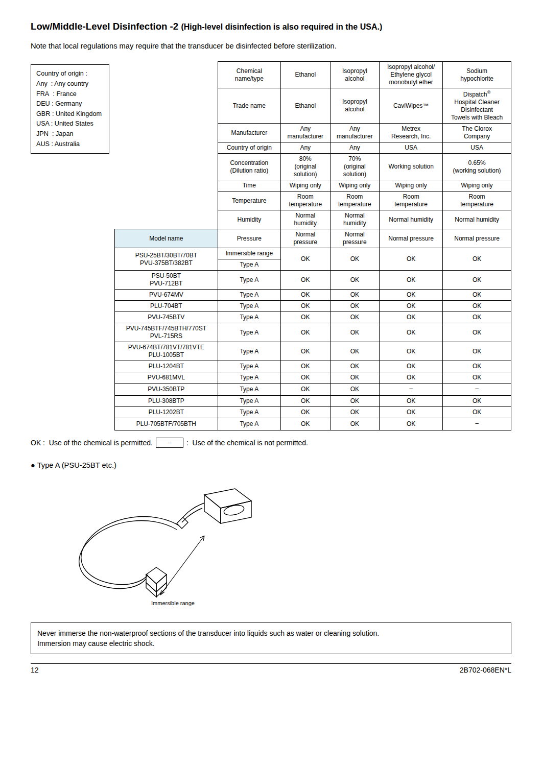Low/Middle-Level Disinfection -2 (High-level disinfection is also required in the USA.)
Note that local regulations may require that the transducer be disinfected before sterilization.
Country of origin :
Any : Any country
FRA : France
DEU : Germany
GBR : United Kingdom
USA : United States
JPN : Japan
AUS : Australia
| | Chemical name/type | Ethanol | Isopropyl alcohol | Isopropyl alcohol/ Ethylene glycol monobutyl ether | Sodium hypochlorite |
| | Trade name | Ethanol | Isopropyl alcohol | CaviWipes™ | Dispatch ® Hospital Cleaner Disinfectant Towels with Bleach |
| | Manufacturer | Any manufacturer | Any manufacturer | Metrex Research, Inc. | The Clorox Company |
| | Country of origin | Any | Any | USA | USA |
| | Concentration (Dilution ratio) | 80% (original solution) | 70% (original solution) | Working solution | 0.65% (working solution) |
| | Time | Wiping only | Wiping only | Wiping only | Wiping only |
| | Temperature | Room temperature | Room temperature | Room temperature | Room temperature |
| | Humidity | Normal humidity | Normal humidity | Normal humidity | Normal humidity |
| Model name | Pressure | Normal pressure | Normal pressure | Normal pressure | Normal pressure |
| PSU-25BT/30BT/70BT PVU-375BT/382BT | Immersible range | OK | OK | OK | OK |
| Type A |
| PSU-50BT PVU-712BT | Type A | OK | OK | OK | OK |
| PVU-674MV | Type A | OK | OK | OK | OK |
| PLU-704BT | Type A | OK | OK | OK | OK |
| PVU-745BTV | Type A | OK | OK | OK | OK |
| PVU-745BTF/745BTH/770ST PVL-715RS | Type A | OK | OK | OK | OK |
| PVU-674BT/781VT/781VTE PLU-1005BT | Type A | OK | OK | OK | OK |
| PLU-1204BT | Type A | OK | OK | OK | OK |
| PVU-681MVL | Type A | OK | OK | OK | OK |
| PVU-350BTP | Type A | OK | OK | − | − |
| PLU-308BTP | Type A | OK | OK | OK | OK |
| PLU-1202BT | Type A | OK | OK | OK | OK |
| PLU-705BTF/705BTH | Type A | OK | OK | OK | − |
OK : Use of the chemical is permitted. − : Use of the chemical is not permitted.
● Type A (PSU-25BT etc.)
Immersible range
Never immerse the non-waterproof sections of the transducer into liquids such as water or cleaning solution.
Immersion may cause electric shock.
12 2B702-068EN*L